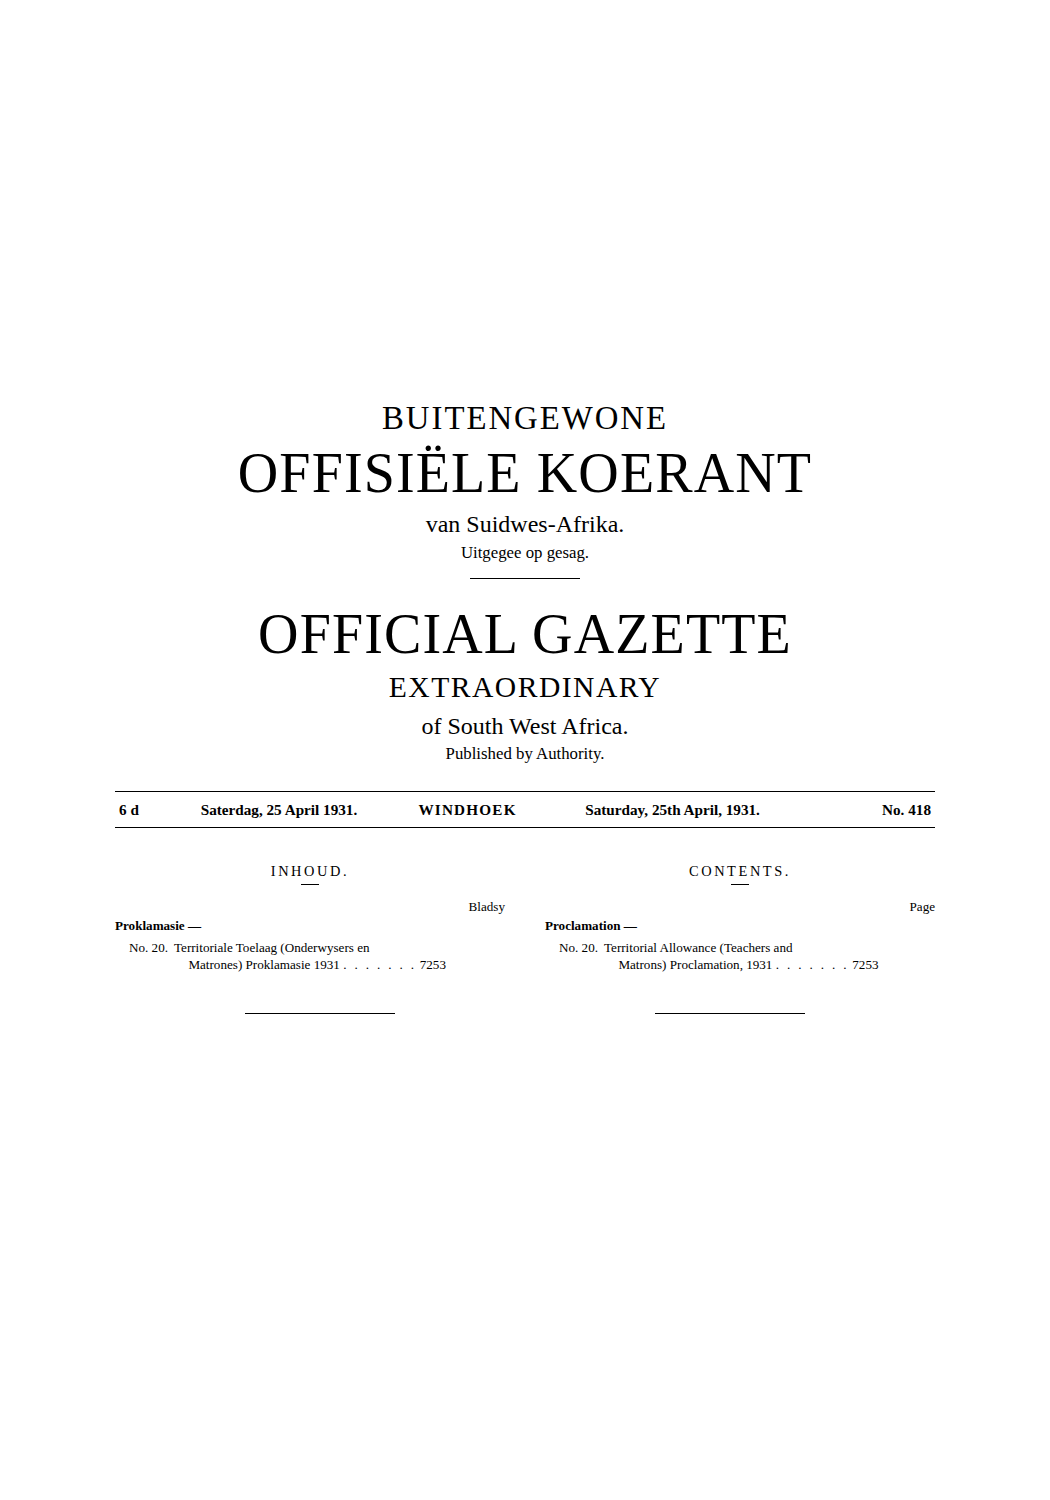[Coat of Arms — EX UNITATE VIRES]
BUITENGEWONE
OFFISIËLE KOERANT
van Suidwes-Afrika.
Uitgegee op gesag.
OFFICIAL GAZETTE
EXTRAORDINARY
of South West Africa.
Published by Authority.
| 6 d | Saterdag, 25 April 1931. | WINDHOEK | Saturday, 25th April, 1931. | No. 418 |
Inhoud.
Bladsy
Proklamasie —
No. 20. Territoriale Toelaag (Onderwysers en Matrones) Proklamasie 1931 . . . . . . . 7253
Contents.
Page
Proclamation —
No. 20. Territorial Allowance (Teachers and Matrons) Proclamation, 1931 . . . . . . . 7253